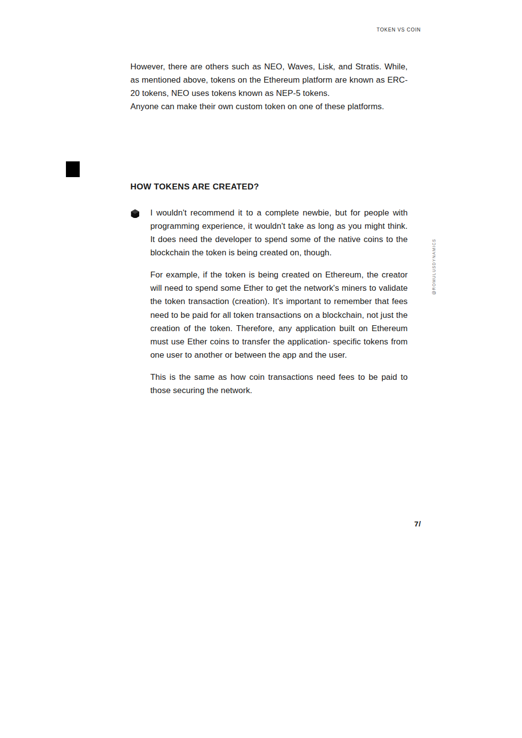@ROMULUSDYNAMICS
Token vs Coin
However, there are others such as NEO, Waves, Lisk, and Stratis. While, as mentioned above, tokens on the Ethereum platform are known as ERC-20 tokens, NEO uses tokens known as NEP-5 tokens.
Anyone can make their own custom token on one of these platforms.
How tokens are created?
I wouldn't recommend it to a complete newbie, but for people with programming experience, it wouldn't take as long as you might think. It does need the developer to spend some of the native coins to the blockchain the token is being created on, though.
For example, if the token is being created on Ethereum, the creator will need to spend some Ether to get the network's miners to validate the token transaction (creation). It's important to remember that fees need to be paid for all token transactions on a blockchain, not just the creation of the token. Therefore, any application built on Ethereum must use Ether coins to transfer the application- specific tokens from one user to another or between the app and the user.
This is the same as how coin transactions need fees to be paid to those securing the network.
7/